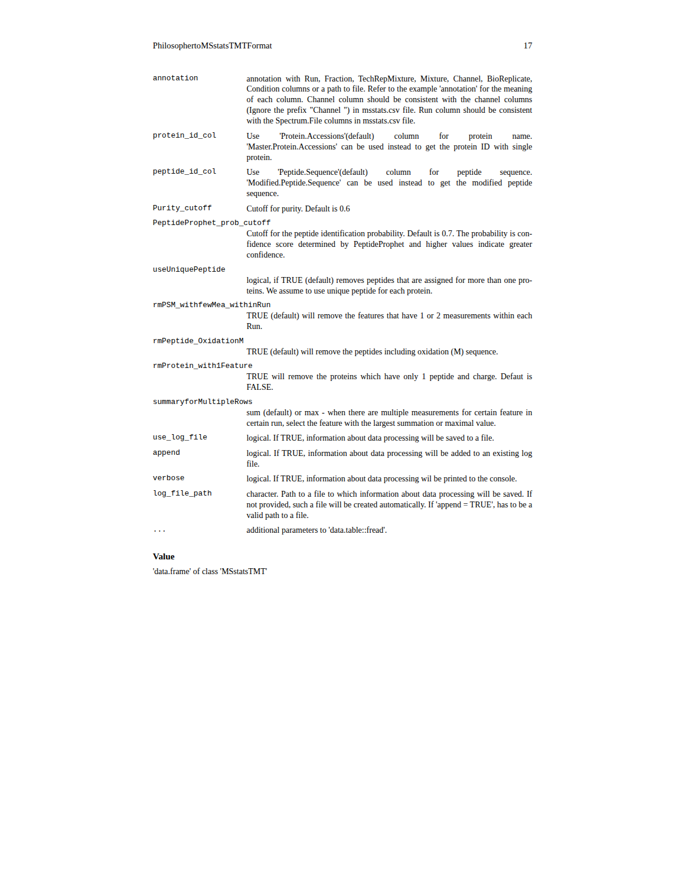PhilosophertoMSstatsTMTFormat
17
annotation
annotation with Run, Fraction, TechRepMixture, Mixture, Channel, BioReplicate, Condition columns or a path to file. Refer to the example 'annotation' for the meaning of each column. Channel column should be consistent with the channel columns (Ignore the prefix "Channel ") in msstats.csv file. Run column should be consistent with the Spectrum.File columns in msstats.csv file.
protein_id_col
Use 'Protein.Accessions'(default) column for protein name. 'Master.Protein.Accessions' can be used instead to get the protein ID with single protein.
peptide_id_col
Use 'Peptide.Sequence'(default) column for peptide sequence. 'Modified.Peptide.Sequence' can be used instead to get the modified peptide sequence.
Purity_cutoff
Cutoff for purity. Default is 0.6
PeptideProphet_prob_cutoff
Cutoff for the peptide identification probability. Default is 0.7. The probability is confidence score determined by PeptideProphet and higher values indicate greater confidence.
useUniquePeptide
logical, if TRUE (default) removes peptides that are assigned for more than one proteins. We assume to use unique peptide for each protein.
rmPSM_withfewMea_withinRun
TRUE (default) will remove the features that have 1 or 2 measurements within each Run.
rmPeptide_OxidationM
TRUE (default) will remove the peptides including oxidation (M) sequence.
rmProtein_with1Feature
TRUE will remove the proteins which have only 1 peptide and charge. Defaut is FALSE.
summaryforMultipleRows
sum (default) or max - when there are multiple measurements for certain feature in certain run, select the feature with the largest summation or maximal value.
use_log_file
logical. If TRUE, information about data processing will be saved to a file.
append
logical. If TRUE, information about data processing will be added to an existing log file.
verbose
logical. If TRUE, information about data processing wil be printed to the console.
log_file_path
character. Path to a file to which information about data processing will be saved. If not provided, such a file will be created automatically. If 'append = TRUE', has to be a valid path to a file.
...
additional parameters to 'data.table::fread'.
Value
'data.frame' of class 'MSstatsTMT'